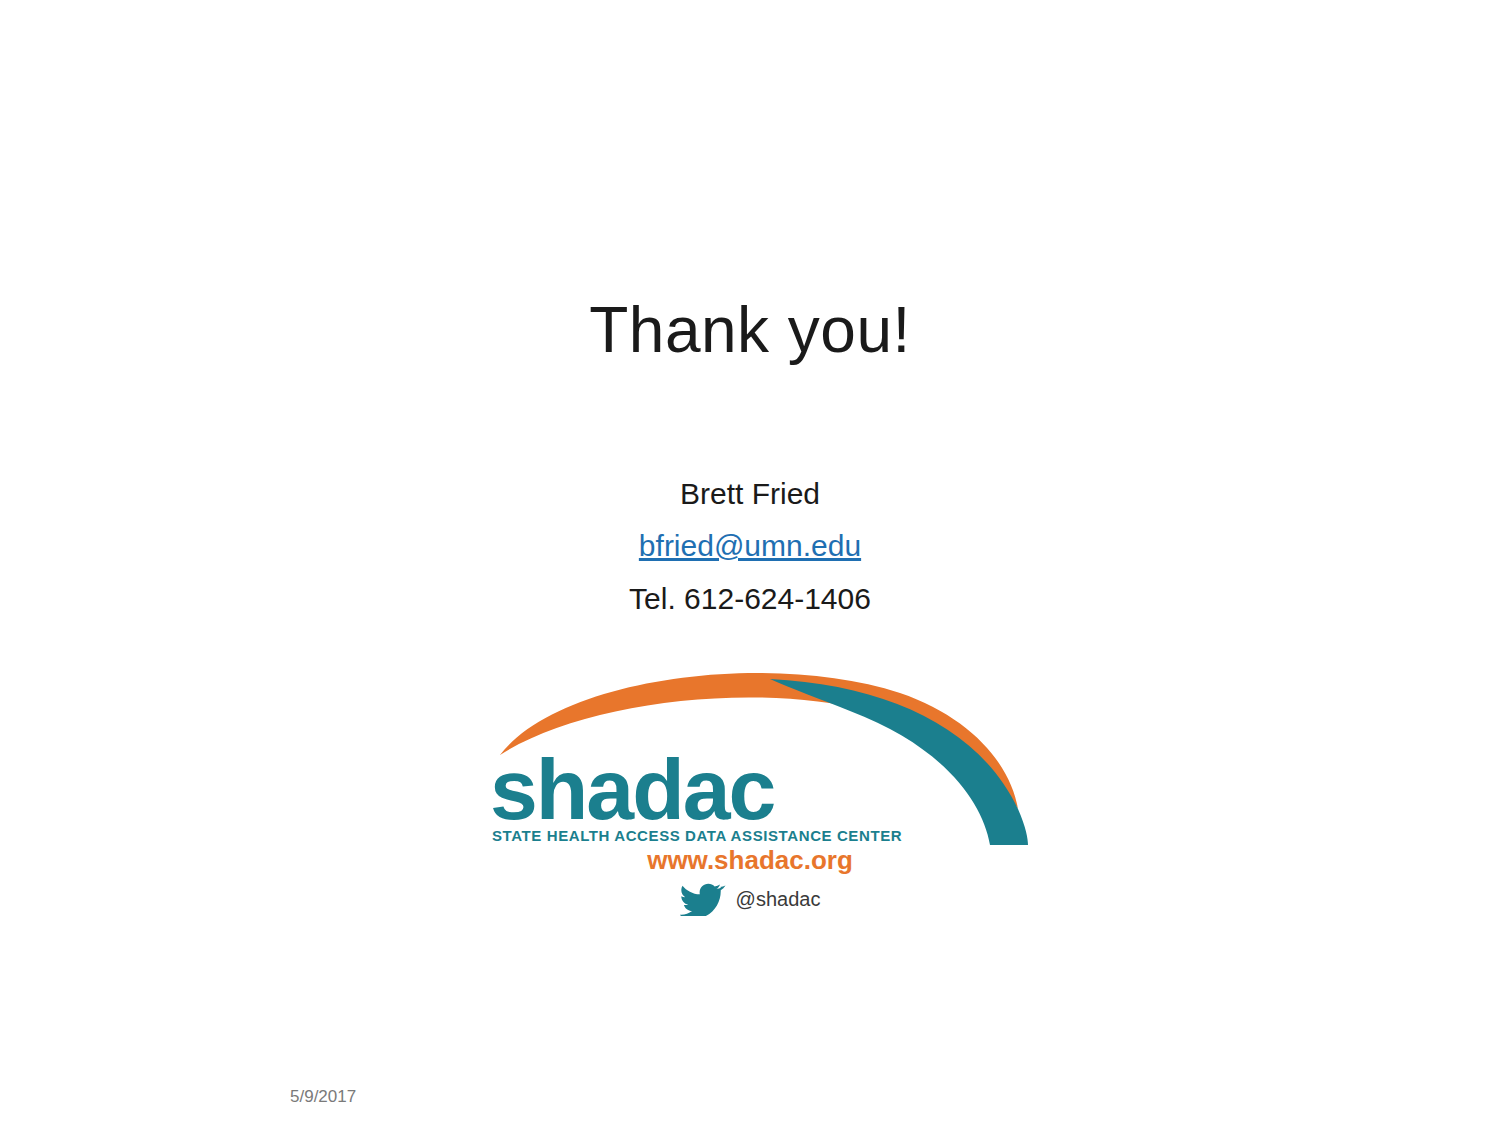Thank you!
Brett Fried
bfried@umn.edu
Tel. 612-624-1406
shadac STATE HEALTH ACCESS DATA ASSISTANCE CENTER
www.shadac.org
@shadac
5/9/2017